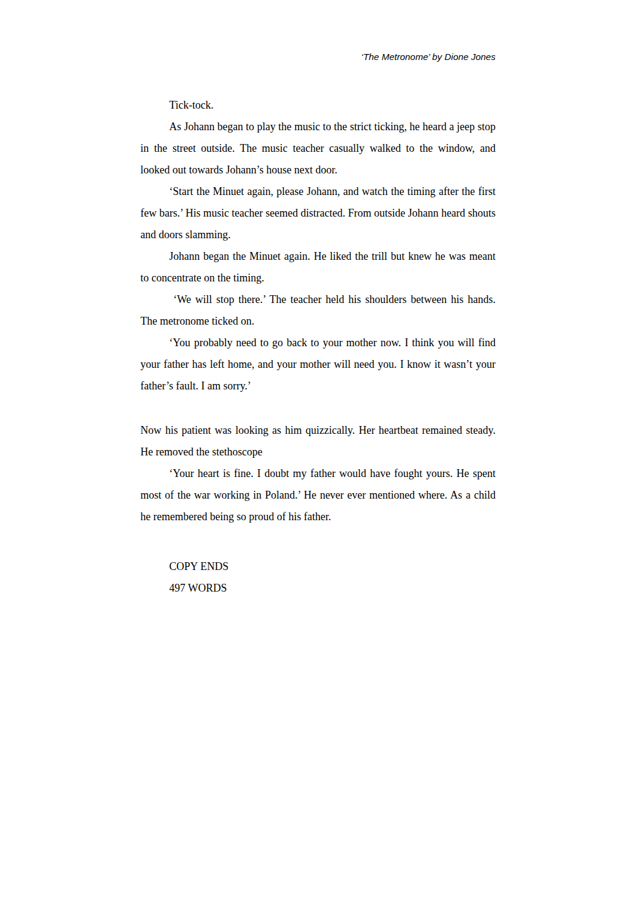‘The Metronome’ by Dione Jones
Tick-tock.
As Johann began to play the music to the strict ticking, he heard a jeep stop in the street outside. The music teacher casually walked to the window, and looked out towards Johann’s house next door.
‘Start the Minuet again, please Johann, and watch the timing after the first few bars.’ His music teacher seemed distracted. From outside Johann heard shouts and doors slamming.
Johann began the Minuet again. He liked the trill but knew he was meant to concentrate on the timing.
‘We will stop there.’ The teacher held his shoulders between his hands. The metronome ticked on.
‘You probably need to go back to your mother now. I think you will find your father has left home, and your mother will need you. I know it wasn’t your father’s fault. I am sorry.’
Now his patient was looking as him quizzically. Her heartbeat remained steady. He removed the stethoscope
‘Your heart is fine. I doubt my father would have fought yours. He spent most of the war working in Poland.’ He never ever mentioned where. As a child he remembered being so proud of his father.
COPY ENDS
497 WORDS